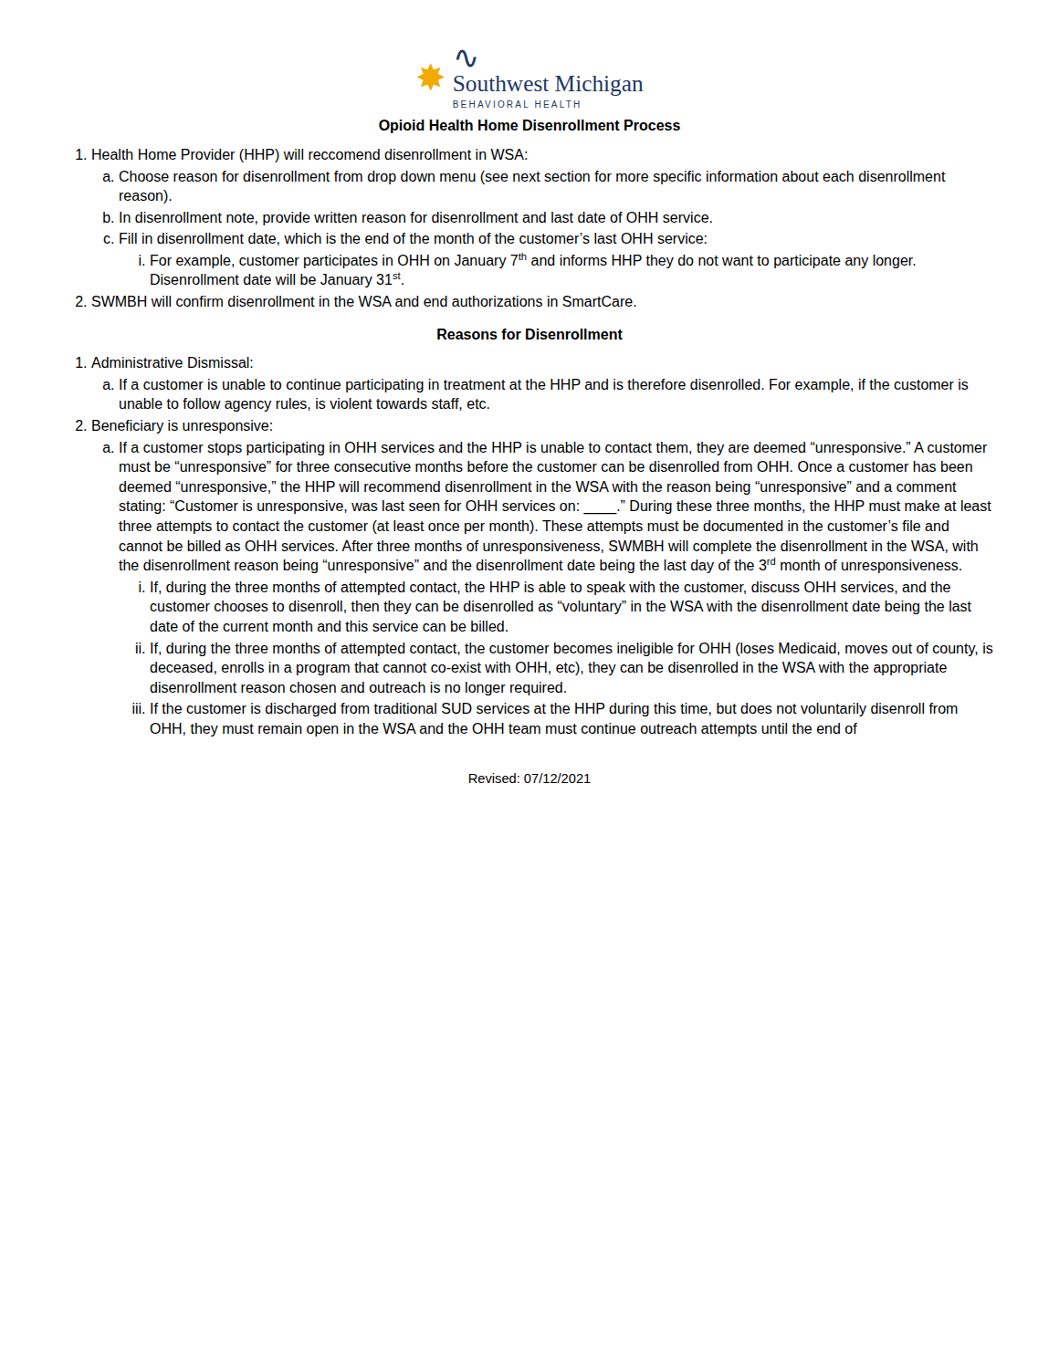✸ ∿
Southwest Michigan
Behavioral Health
Opioid Health Home Disenrollment Process
Health Home Provider (HHP) will reccomend disenrollment in WSA:
Choose reason for disenrollment from drop down menu (see next section for more specific information about each disenrollment reason).
In disenrollment note, provide written reason for disenrollment and last date of OHH service.
Fill in disenrollment date, which is the end of the month of the customer’s last OHH service:
For example, customer participates in OHH on January 7th and informs HHP they do not want to participate any longer. Disenrollment date will be January 31st.
SWMBH will confirm disenrollment in the WSA and end authorizations in SmartCare.
Reasons for Disenrollment
Administrative Dismissal:
If a customer is unable to continue participating in treatment at the HHP and is therefore disenrolled. For example, if the customer is unable to follow agency rules, is violent towards staff, etc.
Beneficiary is unresponsive:
If a customer stops participating in OHH services and the HHP is unable to contact them, they are deemed “unresponsive.” A customer must be “unresponsive” for three consecutive months before the customer can be disenrolled from OHH. Once a customer has been deemed “unresponsive,” the HHP will recommend disenrollment in the WSA with the reason being “unresponsive” and a comment stating: “Customer is unresponsive, was last seen for OHH services on: ____.” During these three months, the HHP must make at least three attempts to contact the customer (at least once per month). These attempts must be documented in the customer’s file and cannot be billed as OHH services. After three months of unresponsiveness, SWMBH will complete the disenrollment in the WSA, with the disenrollment reason being “unresponsive” and the disenrollment date being the last day of the 3rd month of unresponsiveness.
If, during the three months of attempted contact, the HHP is able to speak with the customer, discuss OHH services, and the customer chooses to disenroll, then they can be disenrolled as “voluntary” in the WSA with the disenrollment date being the last date of the current month and this service can be billed.
If, during the three months of attempted contact, the customer becomes ineligible for OHH (loses Medicaid, moves out of county, is deceased, enrolls in a program that cannot co-exist with OHH, etc), they can be disenrolled in the WSA with the appropriate disenrollment reason chosen and outreach is no longer required.
If the customer is discharged from traditional SUD services at the HHP during this time, but does not voluntarily disenroll from OHH, they must remain open in the WSA and the OHH team must continue outreach attempts until the end of
Revised: 07/12/2021